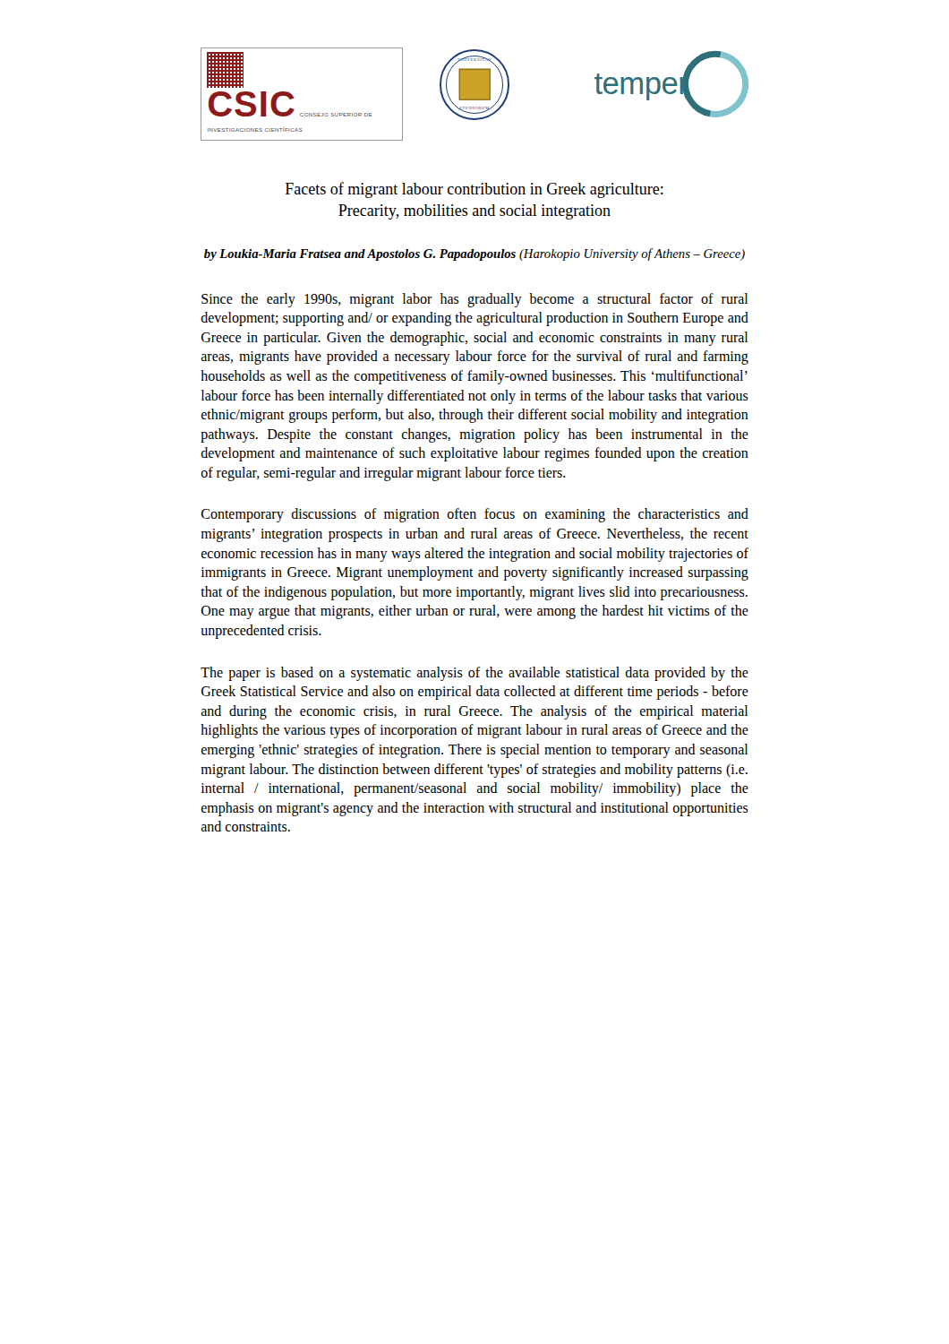CSIC Consejo Superior de Investigaciones Científicas
UNIVERSITAS
STUDIORUM
temper
Facets of migrant labour contribution in Greek agriculture:
Precarity, mobilities and social integration
by Loukia-Maria Fratsea and Apostolos G. Papadopoulos (Harokopio University of Athens – Greece)
Since the early 1990s, migrant labor has gradually become a structural factor of rural development; supporting and/ or expanding the agricultural production in Southern Europe and Greece in particular. Given the demographic, social and economic constraints in many rural areas, migrants have provided a necessary labour force for the survival of rural and farming households as well as the competitiveness of family-owned businesses. This ‘multifunctional’ labour force has been internally differentiated not only in terms of the labour tasks that various ethnic/migrant groups perform, but also, through their different social mobility and integration pathways. Despite the constant changes, migration policy has been instrumental in the development and maintenance of such exploitative labour regimes founded upon the creation of regular, semi-regular and irregular migrant labour force tiers.
Contemporary discussions of migration often focus on examining the characteristics and migrants’ integration prospects in urban and rural areas of Greece. Nevertheless, the recent economic recession has in many ways altered the integration and social mobility trajectories of immigrants in Greece. Migrant unemployment and poverty significantly increased surpassing that of the indigenous population, but more importantly, migrant lives slid into precariousness. One may argue that migrants, either urban or rural, were among the hardest hit victims of the unprecedented crisis.
The paper is based on a systematic analysis of the available statistical data provided by the Greek Statistical Service and also on empirical data collected at different time periods - before and during the economic crisis, in rural Greece. The analysis of the empirical material highlights the various types of incorporation of migrant labour in rural areas of Greece and the emerging 'ethnic' strategies of integration. There is special mention to temporary and seasonal migrant labour. The distinction between different 'types' of strategies and mobility patterns (i.e. internal / international, permanent/seasonal and social mobility/ immobility) place the emphasis on migrant's agency and the interaction with structural and institutional opportunities and constraints.